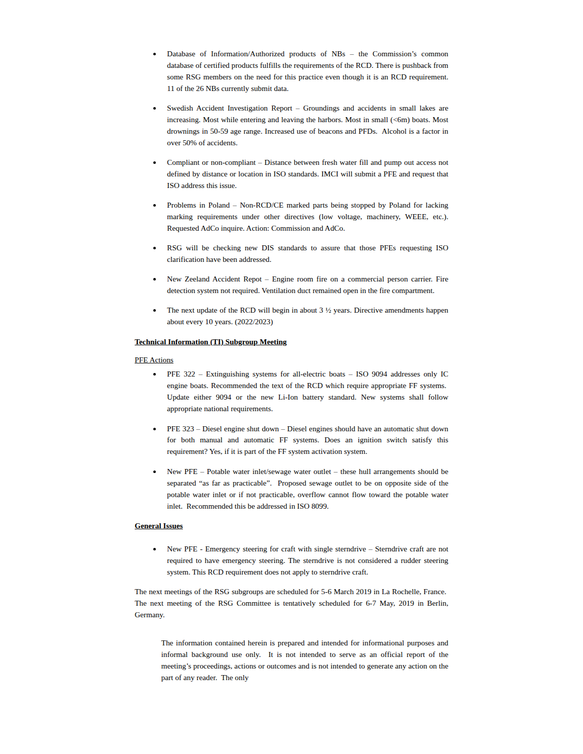Database of Information/Authorized products of NBs – the Commission’s common database of certified products fulfills the requirements of the RCD. There is pushback from some RSG members on the need for this practice even though it is an RCD requirement. 11 of the 26 NBs currently submit data.
Swedish Accident Investigation Report – Groundings and accidents in small lakes are increasing. Most while entering and leaving the harbors. Most in small (<6m) boats. Most drownings in 50-59 age range. Increased use of beacons and PFDs. Alcohol is a factor in over 50% of accidents.
Compliant or non-compliant – Distance between fresh water fill and pump out access not defined by distance or location in ISO standards. IMCI will submit a PFE and request that ISO address this issue.
Problems in Poland – Non-RCD/CE marked parts being stopped by Poland for lacking marking requirements under other directives (low voltage, machinery, WEEE, etc.). Requested AdCo inquire. Action: Commission and AdCo.
RSG will be checking new DIS standards to assure that those PFEs requesting ISO clarification have been addressed.
New Zeeland Accident Repot – Engine room fire on a commercial person carrier. Fire detection system not required. Ventilation duct remained open in the fire compartment.
The next update of the RCD will begin in about 3 ½ years. Directive amendments happen about every 10 years. (2022/2023)
Technical Information (TI) Subgroup Meeting
PFE Actions
PFE 322 – Extinguishing systems for all-electric boats – ISO 9094 addresses only IC engine boats. Recommended the text of the RCD which require appropriate FF systems. Update either 9094 or the new Li-Ion battery standard. New systems shall follow appropriate national requirements.
PFE 323 – Diesel engine shut down – Diesel engines should have an automatic shut down for both manual and automatic FF systems. Does an ignition switch satisfy this requirement? Yes, if it is part of the FF system activation system.
New PFE – Potable water inlet/sewage water outlet – these hull arrangements should be separated “as far as practicable”. Proposed sewage outlet to be on opposite side of the potable water inlet or if not practicable, overflow cannot flow toward the potable water inlet. Recommended this be addressed in ISO 8099.
General Issues
New PFE - Emergency steering for craft with single sterndrive – Sterndrive craft are not required to have emergency steering. The sterndrive is not considered a rudder steering system. This RCD requirement does not apply to sterndrive craft.
The next meetings of the RSG subgroups are scheduled for 5-6 March 2019 in La Rochelle, France. The next meeting of the RSG Committee is tentatively scheduled for 6-7 May, 2019 in Berlin, Germany.
The information contained herein is prepared and intended for informational purposes and informal background use only. It is not intended to serve as an official report of the meeting’s proceedings, actions or outcomes and is not intended to generate any action on the part of any reader. The only